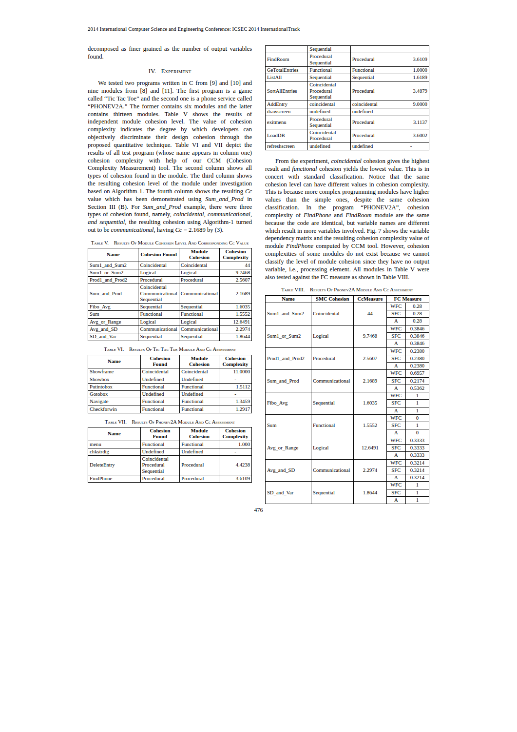2014 International Computer Science and Engineering Conference: ICSEC 2014 InternationalTrack
decomposed as finer grained as the number of output variables found.
IV. Experiment
We tested two programs written in C from [9] and [10] and nine modules from [8] and [11]. The first program is a game called “Tic Tac Toe” and the second one is a phone service called “PHONEV2A.” The former contains six modules and the latter contains thirteen modules. Table V shows the results of independent module cohesion level. The value of cohesion complexity indicates the degree by which developers can objectively discriminate their design cohesion through the proposed quantitative technique. Table VI and VII depict the results of all test program (whose name appears in column one) cohesion complexity with help of our CCM (Cohesion Complexity Measurement) tool. The second column shows all types of cohesion found in the module. The third column shows the resulting cohesion level of the module under investigation based on Algorithm-1. The fourth column shows the resulting Cc value which has been demonstrated using Sum_and_Prod in Section III (B). For Sum_and_Prod example, there were three types of cohesion found, namely, coincidental, communicational, and sequential, the resulting cohesion using Algorithm-1 turned out to be communicational, having Cc = 2.1689 by (3).
Table V. Results Of Module Cohesion Level And Corresponding Cc Value
| Name | Cohesion Found | Module Cohesion | Cohesion Complexity |
| --- | --- | --- | --- |
| Sum1_and_Sum2 | Coincidental | Coincidental | 44 |
| Sum1_or_Sum2 | Logical | Logical | 9.7468 |
| Prod1_and_Prod2 | Procedural | Procedural | 2.5607 |
| Sum_and_Prod | Coincidental Communicational Sequential | Communicational | 2.1689 |
| Fibo_Avg | Sequential | Sequential | 1.6035 |
| Sum | Functional | Functional | 1.5552 |
| Avg_or_Range | Logical | Logical | 12.6491 |
| Avg_and_SD | Communicational | Communicational | 2.2974 |
| SD_and_Var | Sequential | Sequential | 1.8644 |
Table VI. Results Of Tic Tac Toe Module And Cc Assessment
| Name | Cohesion Found | Module Cohesion | Cohesion Complexity |
| --- | --- | --- | --- |
| Showframe | Coincidental | Coincidental | 11.0000 |
| Showbox | Undefined | Undefined | - |
| Putintobox | Functional | Functional | 1.5112 |
| Gotobox | Undefined | Undefined | - |
| Navigate | Functional | Functional | 1.3459 |
| Checkforwin | Functional | Functional | 1.2917 |
Table VII. Results Of Phonev2A Module And Cc Assessment
| Name | Cohesion Found | Module Cohesion | Cohesion Complexity |
| --- | --- | --- | --- |
| menu | Functional | Functional | 1.000 |
| chkstrdig | Undefined | Undefined | - |
| DeleteEntry | Coincidental Procedural Sequential | Procedural | 4.4238 |
| FindPhone | Procedural | Procedural | 3.6109 |
| | Sequential | | |
| FindRoom | Procedural Sequential | Procedural | 3.6109 |
| GeTotalEntries | Functional | Functional | 1.0000 |
| ListAll | Sequential | Sequential | 1.6189 |
| SortAllEntries | Coincidental Procedural Sequential | Procedural | 3.4879 |
| AddEntry | coincidental | coincidental | 9.0000 |
| drawscreen | undefined | undefined | - |
| exitmenu | Procedural Sequential | Procedural | 3.1137 |
| LoadDB | Coincidental Procedural | Procedural | 3.6002 |
| refreshscreen | undefined | undefined | - |
From the experiment, coincidental cohesion gives the highest result and functional cohesion yields the lowest value. This is in concert with standard classification. Notice that the same cohesion level can have different values in cohesion complexity. This is because more complex programming modules have higher values than the simple ones, despite the same cohesion classification. In the program “PHONEV2A”, cohesion complexity of FindPhone and FindRoom module are the same because the code are identical, but variable names are different which result in more variables involved. Fig. 7 shows the variable dependency matrix and the resulting cohesion complexity value of module FindPhone computed by CCM tool. However, cohesion complexities of some modules do not exist because we cannot classify the level of module cohesion since they have no output variable, i.e., processing element. All modules in Table V were also tested against the FC measure as shown in Table VIII.
Table VIII. Results Of Phonev2A Module And Cc Assessment
| Name | SMC Cohesion | CcMeasure | FC Measure |
| --- | --- | --- | --- |
| Sum1_and_Sum2 | Coincidental | 44 | WFC | 0.28 |
| SFC | 0.28 |
| A | 0.28 |
| Sum1_or_Sum2 | Logical | 9.7468 | WFC | 0.3846 |
| SFC | 0.3846 |
| A | 0.3846 |
| Prod1_and_Prod2 | Procedural | 2.5607 | WFC | 0.2380 |
| SFC | 0.2380 |
| A | 0.2380 |
| Sum_and_Prod | Communicational | 2.1689 | WFC | 0.6957 |
| SFC | 0.2174 |
| A | 0.5362 |
| Fibo_Avg | Sequential | 1.6035 | WFC | 1 |
| SFC | 1 |
| A | 1 |
| Sum | Functional | 1.5552 | WFC | 0 |
| SFC | 1 |
| A | 0 |
| Avg_or_Range | Logical | 12.6491 | WFC | 0.3333 |
| SFC | 0.3333 |
| A | 0.3333 |
| Avg_and_SD | Communicational | 2.2974 | WFC | 0.3214 |
| SFC | 0.3214 |
| A | 0.3214 |
| SD_and_Var | Sequential | 1.8644 | WFC | 1 |
| SFC | 1 |
| A | 1 |
476